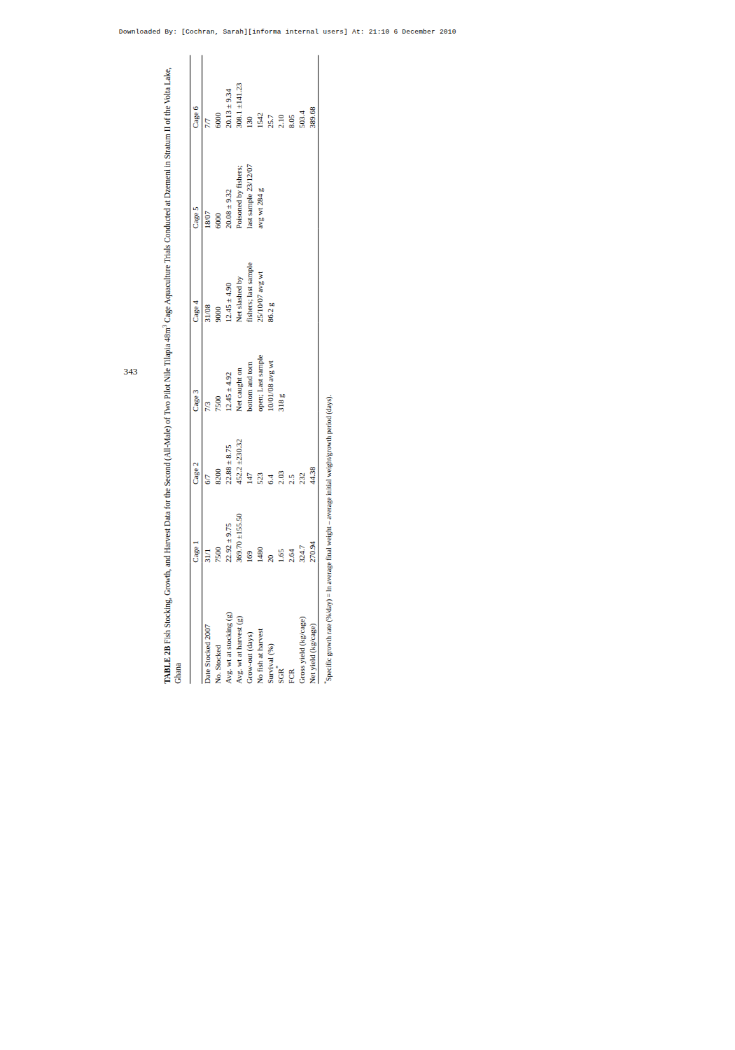Downloaded By: [Cochran, Sarah][informa internal users] At: 21:10 6 December 2010
343
TABLE 2B Fish Stocking, Growth, and Harvest Data for the Second (All-Male) of Two Pilot Nile Tilapia 48m3 Cage Aquaculture Trials Conducted at Dzemeni in Stratum II of the Volta Lake, Ghana
| | Cage 1 | Cage 2 | Cage 3 | Cage 4 | Cage 5 | Cage 6 |
| --- | --- | --- | --- | --- | --- | --- |
| Date Stocked 2007 | 31/1 | 6/7 | 7/3 | 31/08 | 18/07 | 7/7 |
| No. Stocked | 7500 | 8200 | 7500 | 9000 | 6000 | 6000 |
| Avg. wt at stocking (g) | 22.92 ± 9.75 | 22.88 ± 8.75 | 12.45 ± 4.92 | 12.45 ± 4.90 | 20.08 ± 9.32 | 20.13 ± 9.34 |
| Avg. wt at harvest (g) | 369.70 ±155.50 | 452.2 ±230.32 | Net caught on | Net slashed by | Poisoned by fishers; | 308.1 ±141.23 |
| Grow-out (days) | 169 | 147 | bottom and torn | fishers; last sample | last sample 23/12/07 | 130 |
| No fish at harvest | 1480 | 523 | open; Last sample | 25/10/07 avg wt | avg wt 284 g | 1542 |
| Survival (%) | 20 | 6.4 | 10/01/08 avg wt | 86.2 g | | 25.7 |
| SGR * | 1.65 | 2.03 | 318 g | | | 2.10 |
| FCR | 2.64 | 2.5 | | | | 8.05 |
| Gross yield (kg/cage) | 324.7 | 232 | | | | 503.4 |
| Net yield (kg/cage) | 270.94 | 44.38 | | | | 389.68 |
*Specific growth rate (%/day) = ln average final weight – average initial weight/growth period (days).